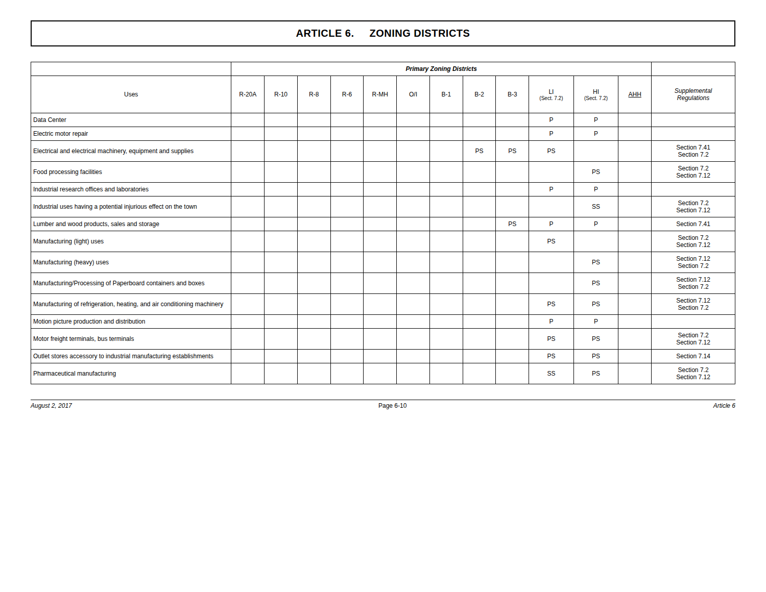ARTICLE 6. ZONING DISTRICTS
| | Primary Zoning Districts | |
| --- | --- | --- |
| Uses | R-20A | R-10 | R-8 | R-6 | R-MH | O/I | B-1 | B-2 | B-3 | LI (Sect. 7.2) | HI (Sect. 7.2) | AHH | Supplemental Regulations |
| Data Center | | | | | | | | | | P | P | | |
| Electric motor repair | | | | | | | | | | P | P | | |
| Electrical and electrical machinery, equipment and supplies | | | | | | | | PS | PS | PS | | | Section 7.41 Section 7.2 |
| Food processing facilities | | | | | | | | | | | PS | | Section 7.2 Section 7.12 |
| Industrial research offices and laboratories | | | | | | | | | | P | P | | |
| Industrial uses having a potential injurious effect on the town | | | | | | | | | | | SS | | Section 7.2 Section 7.12 |
| Lumber and wood products, sales and storage | | | | | | | | | PS | P | P | | Section 7.41 |
| Manufacturing (light) uses | | | | | | | | | | PS | | | Section 7.2 Section 7.12 |
| Manufacturing (heavy) uses | | | | | | | | | | | PS | | Section 7.12 Section 7.2 |
| Manufacturing/Processing of Paperboard containers and boxes | | | | | | | | | | | PS | | Section 7.12 Section 7.2 |
| Manufacturing of refrigeration, heating, and air conditioning machinery | | | | | | | | | | PS | PS | | Section 7.12 Section 7.2 |
| Motion picture production and distribution | | | | | | | | | | P | P | | |
| Motor freight terminals, bus terminals | | | | | | | | | | PS | PS | | Section 7.2 Section 7.12 |
| Outlet stores accessory to industrial manufacturing establishments | | | | | | | | | | PS | PS | | Section 7.14 |
| Pharmaceutical manufacturing | | | | | | | | | | SS | PS | | Section 7.2 Section 7.12 |
August 2, 2017 Page 6-10 Article 6